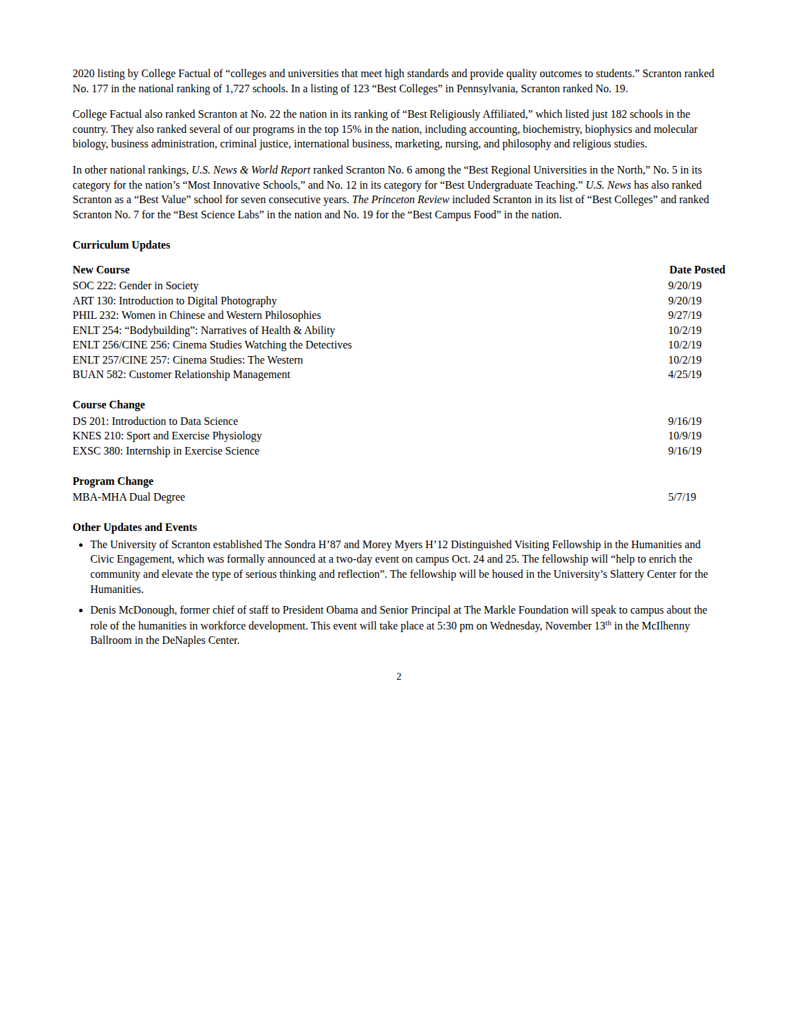2020 listing by College Factual of “colleges and universities that meet high standards and provide quality outcomes to students.” Scranton ranked No. 177 in the national ranking of 1,727 schools. In a listing of 123 “Best Colleges” in Pennsylvania, Scranton ranked No. 19.
College Factual also ranked Scranton at No. 22 the nation in its ranking of “Best Religiously Affiliated,” which listed just 182 schools in the country. They also ranked several of our programs in the top 15% in the nation, including accounting, biochemistry, biophysics and molecular biology, business administration, criminal justice, international business, marketing, nursing, and philosophy and religious studies.
In other national rankings, U.S. News & World Report ranked Scranton No. 6 among the “Best Regional Universities in the North,” No. 5 in its category for the nation’s “Most Innovative Schools,” and No. 12 in its category for “Best Undergraduate Teaching.” U.S. News has also ranked Scranton as a “Best Value” school for seven consecutive years. The Princeton Review included Scranton in its list of “Best Colleges” and ranked Scranton No. 7 for the “Best Science Labs” in the nation and No. 19 for the “Best Campus Food” in the nation.
Curriculum Updates
New Course Date Posted
SOC 222: Gender in Society 9/20/19
ART 130: Introduction to Digital Photography 9/20/19
PHIL 232: Women in Chinese and Western Philosophies 9/27/19
ENLT 254: “Bodybuilding”: Narratives of Health & Ability 10/2/19
ENLT 256/CINE 256: Cinema Studies Watching the Detectives 10/2/19
ENLT 257/CINE 257: Cinema Studies: The Western 10/2/19
BUAN 582: Customer Relationship Management 4/25/19
Course Change
DS 201: Introduction to Data Science 9/16/19
KNES 210: Sport and Exercise Physiology 10/9/19
EXSC 380: Internship in Exercise Science 9/16/19
Program Change
MBA-MHA Dual Degree 5/7/19
Other Updates and Events
The University of Scranton established The Sondra H’87 and Morey Myers H’12 Distinguished Visiting Fellowship in the Humanities and Civic Engagement, which was formally announced at a two-day event on campus Oct. 24 and 25. The fellowship will “help to enrich the community and elevate the type of serious thinking and reflection”. The fellowship will be housed in the University’s Slattery Center for the Humanities.
Denis McDonough, former chief of staff to President Obama and Senior Principal at The Markle Foundation will speak to campus about the role of the humanities in workforce development. This event will take place at 5:30 pm on Wednesday, November 13th in the McIlhenny Ballroom in the DeNaples Center.
2